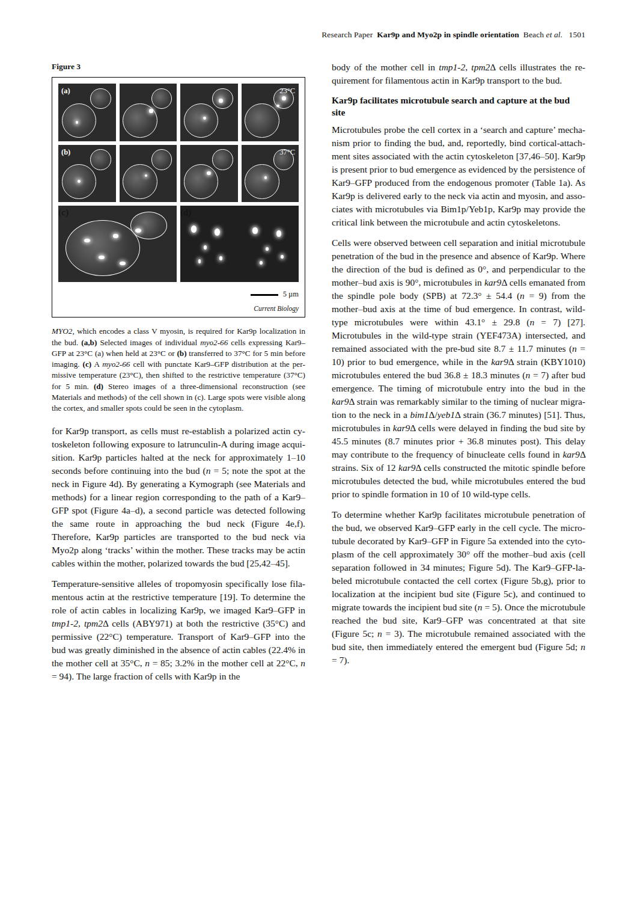Research Paper Kar9p and Myo2p in spindle orientation Beach et al. 1501
Figure 3
(a)
23°C
(b)
37°C
(c)
(d)
5 µm
Current Biology
MYO2, which encodes a class V myosin, is required for Kar9p localization in the bud. (a,b) Selected images of individual myo2-66 cells expressing Kar9–GFP at 23°C (a) when held at 23°C or (b) transferred to 37°C for 5 min before imaging. (c) A myo2-66 cell with punctate Kar9–GFP distribution at the permissive temperature (23°C), then shifted to the restrictive temperature (37°C) for 5 min. (d) Stereo images of a three-dimensional reconstruction (see Materials and methods) of the cell shown in (c). Large spots were visible along the cortex, and smaller spots could be seen in the cytoplasm.
for Kar9p transport, as cells must re-establish a polarized actin cytoskeleton following exposure to latrunculin-A during image acquisition. Kar9p particles halted at the neck for approximately 1–10 seconds before continuing into the bud (n = 5; note the spot at the neck in Figure 4d). By generating a Kymograph (see Materials and methods) for a linear region corresponding to the path of a Kar9–GFP spot (Figure 4a–d), a second particle was detected following the same route in approaching the bud neck (Figure 4e,f). Therefore, Kar9p particles are transported to the bud neck via Myo2p along ‘tracks’ within the mother. These tracks may be actin cables within the mother, polarized towards the bud [25,42–45].
Temperature-sensitive alleles of tropomyosin specifically lose filamentous actin at the restrictive temperature [19]. To determine the role of actin cables in localizing Kar9p, we imaged Kar9–GFP in tmp1-2, tpm2 Δ cells (ABY971) at both the restrictive (35°C) and permissive (22°C) temperature. Transport of Kar9–GFP into the bud was greatly diminished in the absence of actin cables (22.4% in the mother cell at 35°C, n = 85; 3.2% in the mother cell at 22°C, n = 94). The large fraction of cells with Kar9p in the
body of the mother cell in tmp1-2, tpm2 Δ cells illustrates the requirement for filamentous actin in Kar9p transport to the bud.
Kar9p facilitates microtubule search and capture at the bud site
Microtubules probe the cell cortex in a ‘search and capture’ mechanism prior to finding the bud, and, reportedly, bind cortical-attachment sites associated with the actin cytoskeleton [37,46–50]. Kar9p is present prior to bud emergence as evidenced by the persistence of Kar9–GFP produced from the endogenous promoter (Table 1a). As Kar9p is delivered early to the neck via actin and myosin, and associates with microtubules via Bim1p/Yeb1p, Kar9p may provide the critical link between the microtubule and actin cytoskeletons.
Cells were observed between cell separation and initial microtubule penetration of the bud in the presence and absence of Kar9p. Where the direction of the bud is defined as 0°, and perpendicular to the mother–bud axis is 90°, microtubules in kar9 Δ cells emanated from the spindle pole body (SPB) at 72.3° ± 54.4 (n = 9) from the mother–bud axis at the time of bud emergence. In contrast, wild-type microtubules were within 43.1° ± 29.8 (n = 7) [27]. Microtubules in the wild-type strain (YEF473A) intersected, and remained associated with the pre-bud site 8.7 ± 11.7 minutes (n = 10) prior to bud emergence, while in the kar9 Δ strain (KBY1010) microtubules entered the bud 36.8 ± 18.3 minutes (n = 7) after bud emergence. The timing of microtubule entry into the bud in the kar9 Δ strain was remarkably similar to the timing of nuclear migration to the neck in a bim1 Δ/yeb1 Δ strain (36.7 minutes) [51]. Thus, microtubules in kar9 Δ cells were delayed in finding the bud site by 45.5 minutes (8.7 minutes prior + 36.8 minutes post). This delay may contribute to the frequency of binucleate cells found in kar9 Δ strains. Six of 12 kar9 Δ cells constructed the mitotic spindle before microtubules detected the bud, while microtubules entered the bud prior to spindle formation in 10 of 10 wild-type cells.
To determine whether Kar9p facilitates microtubule penetration of the bud, we observed Kar9–GFP early in the cell cycle. The microtubule decorated by Kar9–GFP in Figure 5a extended into the cytoplasm of the cell approximately 30° off the mother–bud axis (cell separation followed in 34 minutes; Figure 5d). The Kar9–GFP-labeled microtubule contacted the cell cortex (Figure 5b,g), prior to localization at the incipient bud site (Figure 5c), and continued to migrate towards the incipient bud site (n = 5). Once the microtubule reached the bud site, Kar9–GFP was concentrated at that site (Figure 5c; n = 3). The microtubule remained associated with the bud site, then immediately entered the emergent bud (Figure 5d; n = 7).